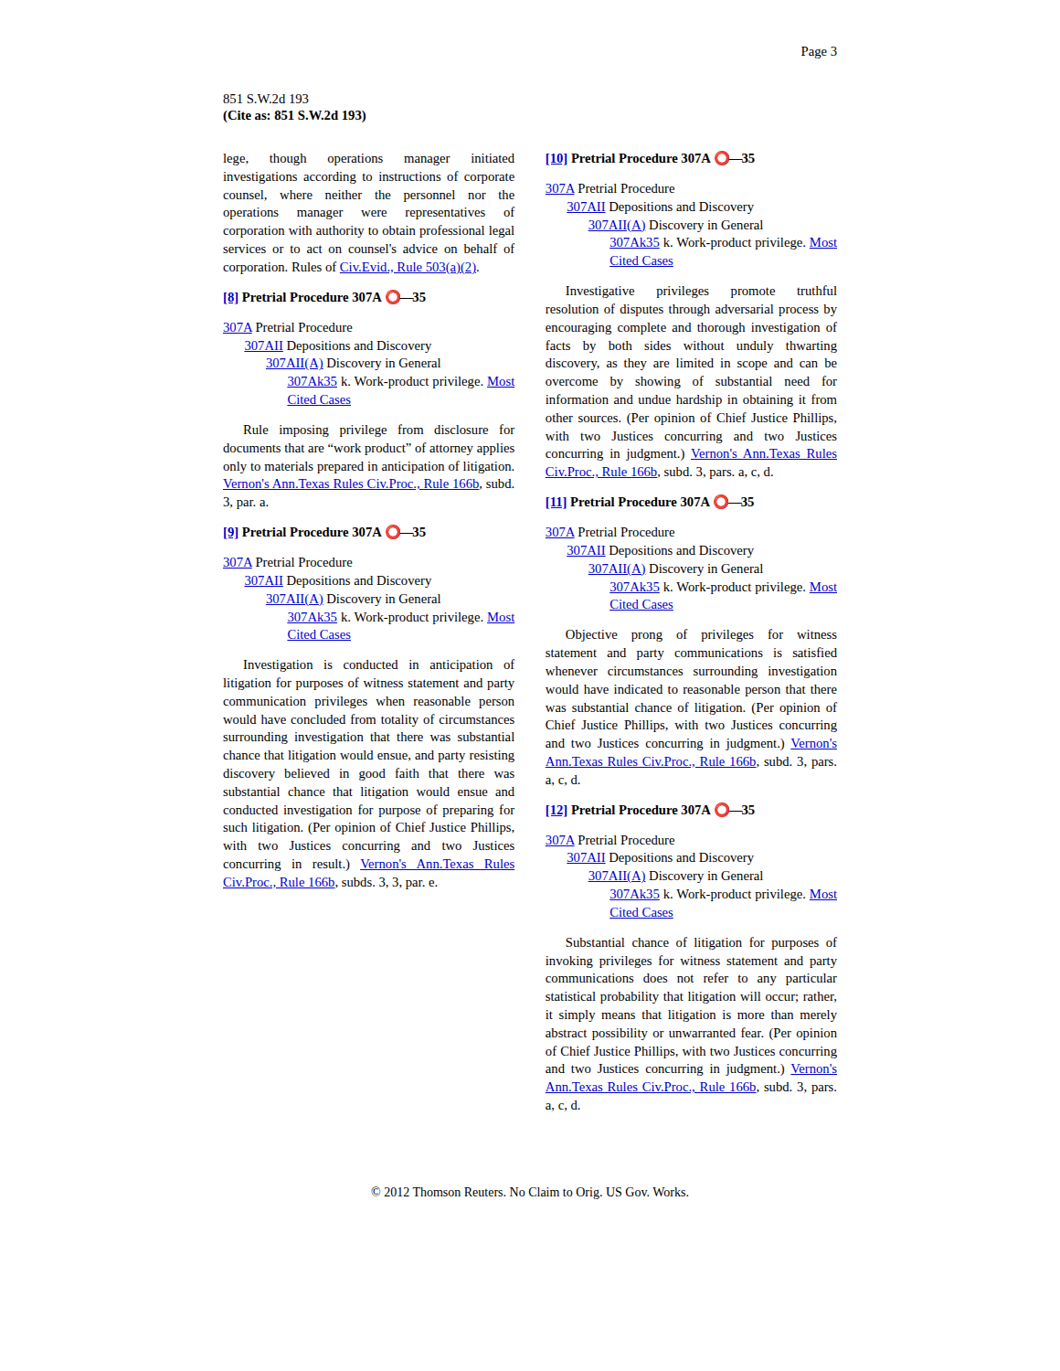Page 3
851 S.W.2d 193
(Cite as: 851 S.W.2d 193)
lege, though operations manager initiated investigations according to instructions of corporate counsel, where neither the personnel nor the operations manager were representatives of corporation with authority to obtain professional legal services or to act on counsel's advice on behalf of corporation. Rules of Civ.Evid., Rule 503(a)(2).
[8] Pretrial Procedure 307A ⭕—35
307A Pretrial Procedure 307AII Depositions and Discovery 307AII(A) Discovery in General 307Ak35 k. Work-product privilege. Most Cited Cases
Rule imposing privilege from disclosure for documents that are “work product” of attorney applies only to materials prepared in anticipation of litigation. Vernon's Ann.Texas Rules Civ.Proc., Rule 166b, subd. 3, par. a.
[9] Pretrial Procedure 307A ⭕—35
307A Pretrial Procedure 307AII Depositions and Discovery 307AII(A) Discovery in General 307Ak35 k. Work-product privilege. Most Cited Cases
Investigation is conducted in anticipation of litigation for purposes of witness statement and party communication privileges when reasonable person would have concluded from totality of circumstances surrounding investigation that there was substantial chance that litigation would ensue, and party resisting discovery believed in good faith that there was substantial chance that litigation would ensue and conducted investigation for purpose of preparing for such litigation. (Per opinion of Chief Justice Phillips, with two Justices concurring and two Justices concurring in result.) Vernon's Ann.Texas Rules Civ.Proc., Rule 166b, subds. 3, 3, par. e.
[10] Pretrial Procedure 307A ⭕—35
307A Pretrial Procedure 307AII Depositions and Discovery 307AII(A) Discovery in General 307Ak35 k. Work-product privilege. Most Cited Cases
Investigative privileges promote truthful resolution of disputes through adversarial process by encouraging complete and thorough investigation of facts by both sides without unduly thwarting discovery, as they are limited in scope and can be overcome by showing of substantial need for information and undue hardship in obtaining it from other sources. (Per opinion of Chief Justice Phillips, with two Justices concurring and two Justices concurring in judgment.) Vernon's Ann.Texas Rules Civ.Proc., Rule 166b, subd. 3, pars. a, c, d.
[11] Pretrial Procedure 307A ⭕—35
307A Pretrial Procedure 307AII Depositions and Discovery 307AII(A) Discovery in General 307Ak35 k. Work-product privilege. Most Cited Cases
Objective prong of privileges for witness statement and party communications is satisfied whenever circumstances surrounding investigation would have indicated to reasonable person that there was substantial chance of litigation. (Per opinion of Chief Justice Phillips, with two Justices concurring and two Justices concurring in judgment.) Vernon's Ann.Texas Rules Civ.Proc., Rule 166b, subd. 3, pars. a, c, d.
[12] Pretrial Procedure 307A ⭕—35
307A Pretrial Procedure 307AII Depositions and Discovery 307AII(A) Discovery in General 307Ak35 k. Work-product privilege. Most Cited Cases
Substantial chance of litigation for purposes of invoking privileges for witness statement and party communications does not refer to any particular statistical probability that litigation will occur; rather, it simply means that litigation is more than merely abstract possibility or unwarranted fear. (Per opinion of Chief Justice Phillips, with two Justices concurring and two Justices concurring in judgment.) Vernon's Ann.Texas Rules Civ.Proc., Rule 166b, subd. 3, pars. a, c, d.
© 2012 Thomson Reuters. No Claim to Orig. US Gov. Works.